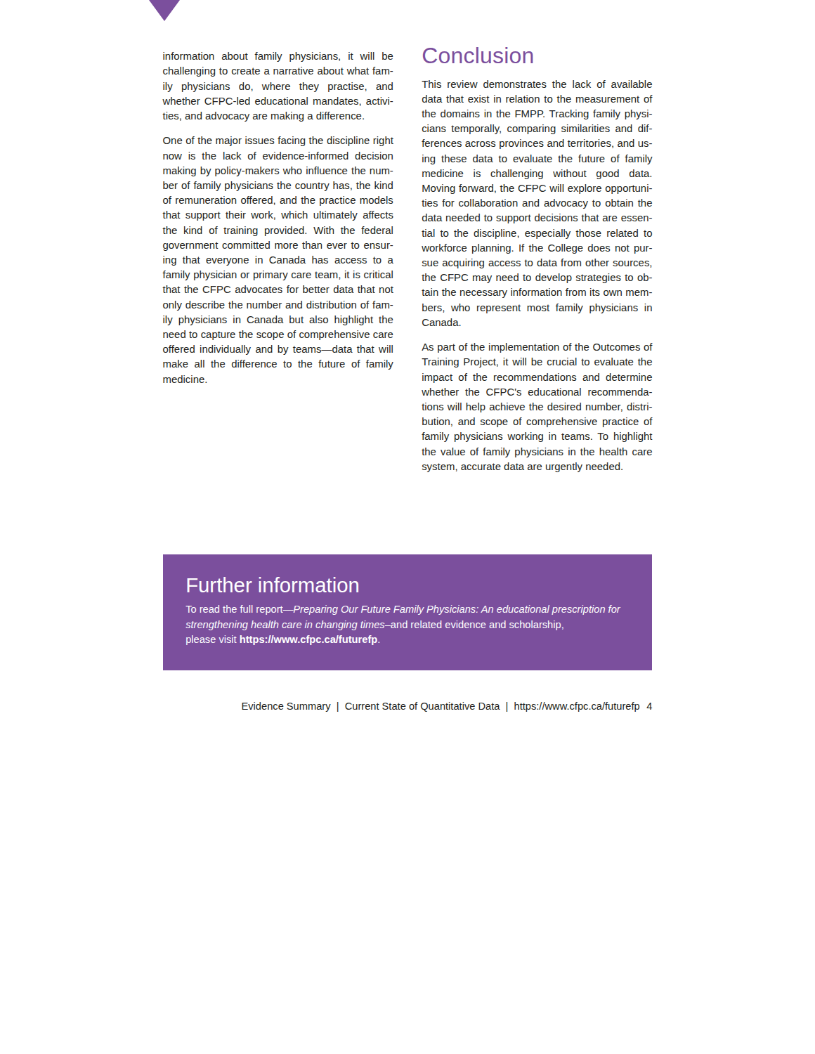information about family physicians, it will be challenging to create a narrative about what family physicians do, where they practise, and whether CFPC-led educational mandates, activities, and advocacy are making a difference.
One of the major issues facing the discipline right now is the lack of evidence-informed decision making by policy-makers who influence the number of family physicians the country has, the kind of remuneration offered, and the practice models that support their work, which ultimately affects the kind of training provided. With the federal government committed more than ever to ensuring that everyone in Canada has access to a family physician or primary care team, it is critical that the CFPC advocates for better data that not only describe the number and distribution of family physicians in Canada but also highlight the need to capture the scope of comprehensive care offered individually and by teams—data that will make all the difference to the future of family medicine.
Conclusion
This review demonstrates the lack of available data that exist in relation to the measurement of the domains in the FMPP. Tracking family physicians temporally, comparing similarities and differences across provinces and territories, and using these data to evaluate the future of family medicine is challenging without good data. Moving forward, the CFPC will explore opportunities for collaboration and advocacy to obtain the data needed to support decisions that are essential to the discipline, especially those related to workforce planning. If the College does not pursue acquiring access to data from other sources, the CFPC may need to develop strategies to obtain the necessary information from its own members, who represent most family physicians in Canada.
As part of the implementation of the Outcomes of Training Project, it will be crucial to evaluate the impact of the recommendations and determine whether the CFPC's educational recommendations will help achieve the desired number, distribution, and scope of comprehensive practice of family physicians working in teams. To highlight the value of family physicians in the health care system, accurate data are urgently needed.
Further information
To read the full report—Preparing Our Future Family Physicians: An educational prescription for strengthening health care in changing times–and related evidence and scholarship,
please visit https://www.cfpc.ca/futurefp.
Evidence Summary | Current State of Quantitative Data | https://www.cfpc.ca/futurefp4